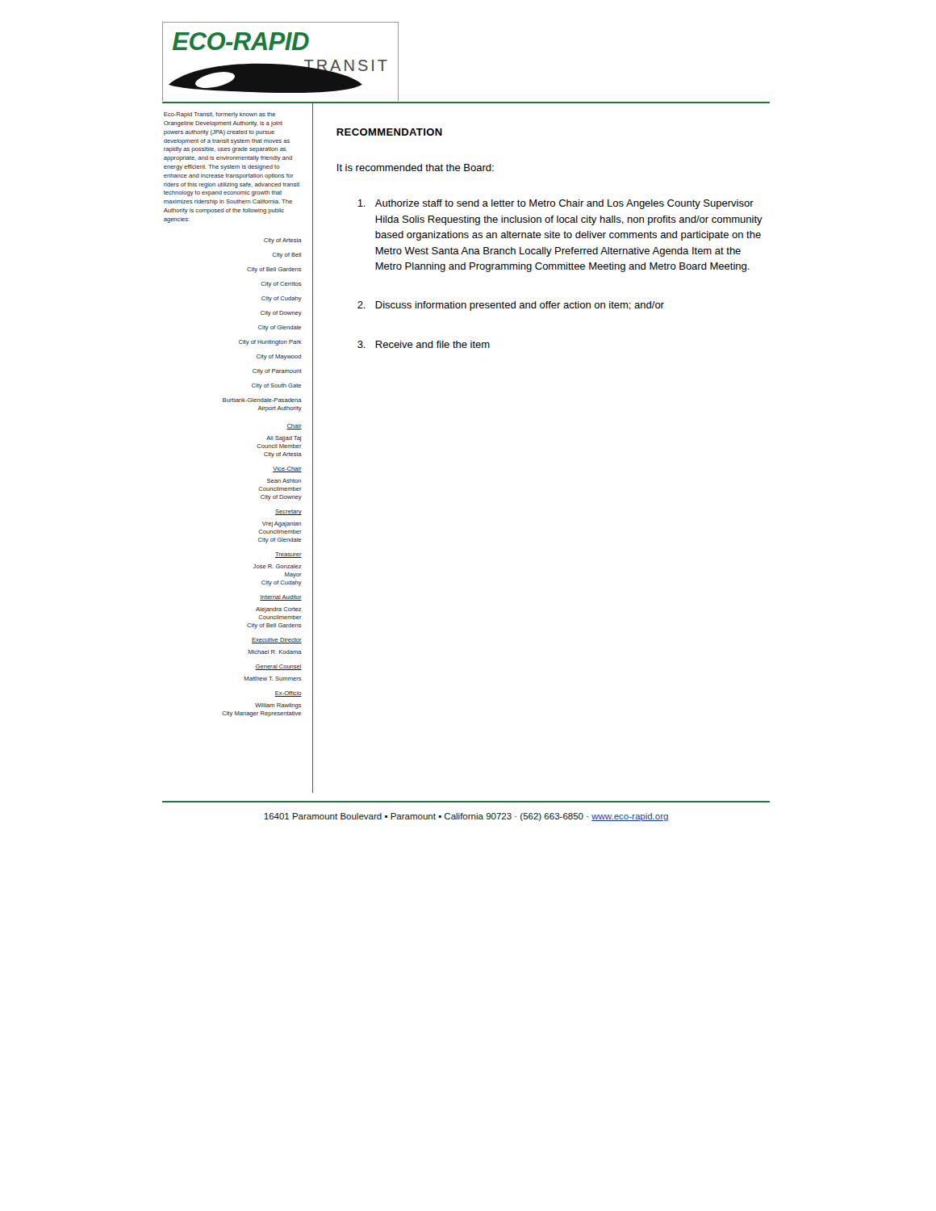ECO-RAPID
TRANSIT
Eco-Rapid Transit, formerly known as the Orangeline Development Authority, is a joint powers authority (JPA) created to pursue development of a transit system that moves as rapidly as possible, uses grade separation as appropriate, and is environmentally friendly and energy efficient. The system is designed to enhance and increase transportation options for riders of this region utilizing safe, advanced transit technology to expand economic growth that maximizes ridership in Southern California. The Authority is composed of the following public agencies:
City of Artesia
City of Bell
City of Bell Gardens
City of Cerritos
City of Cudahy
City of Downey
City of Glendale
City of Huntington Park
City of Maywood
City of Paramount
City of South Gate
Burbank-Glendale-Pasadena
Airport Authority
Chair
Ali Sajjad Taj
Council Member
City of Artesia
Vice-Chair
Sean Ashton
Councilmember
City of Downey
Secretary
Vrej Agajanian
Councilmember
City of Glendale
Treasurer
Jose R. Gonzalez
Mayor
City of Cudahy
Internal Auditor
Alejandra Cortez
Councilmember
City of Bell Gardens
Executive Director
Michael R. Kodama
General Counsel
Matthew T. Summers
Ex-Officio
William Rawlings
City Manager Representative
RECOMMENDATION
It is recommended that the Board:
Authorize staff to send a letter to Metro Chair and Los Angeles County Supervisor Hilda Solis Requesting the inclusion of local city halls, non profits and/or community based organizations as an alternate site to deliver comments and participate on the Metro West Santa Ana Branch Locally Preferred Alternative Agenda Item at the Metro Planning and Programming Committee Meeting and Metro Board Meeting.
Discuss information presented and offer action on item; and/or
Receive and file the item
16401 Paramount Boulevard ▪ Paramount ▪ California 90723 · (562) 663-6850 · www.eco-rapid.org